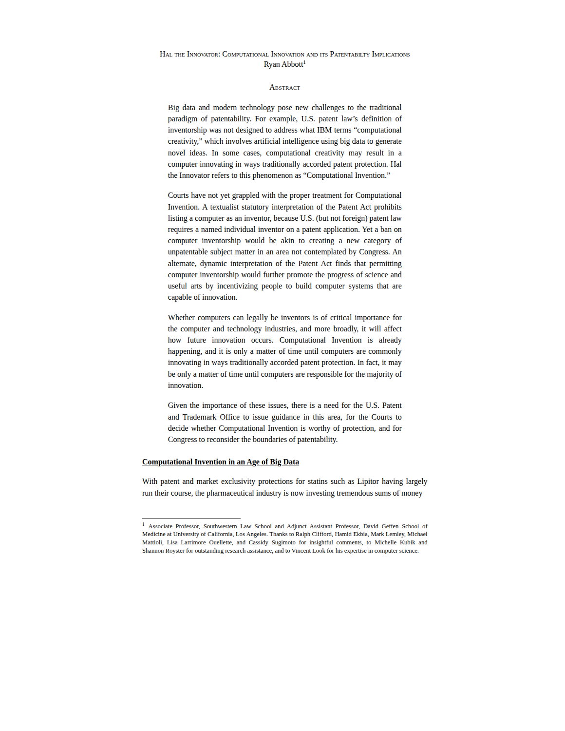Hal the Innovator: Computational Innovation and its Patentabilty Implications
Ryan Abbott1
Abstract
Big data and modern technology pose new challenges to the traditional paradigm of patentability. For example, U.S. patent law’s definition of inventorship was not designed to address what IBM terms “computational creativity,” which involves artificial intelligence using big data to generate novel ideas. In some cases, computational creativity may result in a computer innovating in ways traditionally accorded patent protection. Hal the Innovator refers to this phenomenon as “Computational Invention.”
Courts have not yet grappled with the proper treatment for Computational Invention. A textualist statutory interpretation of the Patent Act prohibits listing a computer as an inventor, because U.S. (but not foreign) patent law requires a named individual inventor on a patent application. Yet a ban on computer inventorship would be akin to creating a new category of unpatentable subject matter in an area not contemplated by Congress. An alternate, dynamic interpretation of the Patent Act finds that permitting computer inventorship would further promote the progress of science and useful arts by incentivizing people to build computer systems that are capable of innovation.
Whether computers can legally be inventors is of critical importance for the computer and technology industries, and more broadly, it will affect how future innovation occurs. Computational Invention is already happening, and it is only a matter of time until computers are commonly innovating in ways traditionally accorded patent protection. In fact, it may be only a matter of time until computers are responsible for the majority of innovation.
Given the importance of these issues, there is a need for the U.S. Patent and Trademark Office to issue guidance in this area, for the Courts to decide whether Computational Invention is worthy of protection, and for Congress to reconsider the boundaries of patentability.
Computational Invention in an Age of Big Data
With patent and market exclusivity protections for statins such as Lipitor having largely run their course, the pharmaceutical industry is now investing tremendous sums of money
1 Associate Professor, Southwestern Law School and Adjunct Assistant Professor, David Geffen School of Medicine at University of California, Los Angeles. Thanks to Ralph Clifford, Hamid Ekbia, Mark Lemley, Michael Mattioli, Lisa Larrimore Ouellette, and Cassidy Sugimoto for insightful comments, to Michelle Kubik and Shannon Royster for outstanding research assistance, and to Vincent Look for his expertise in computer science.